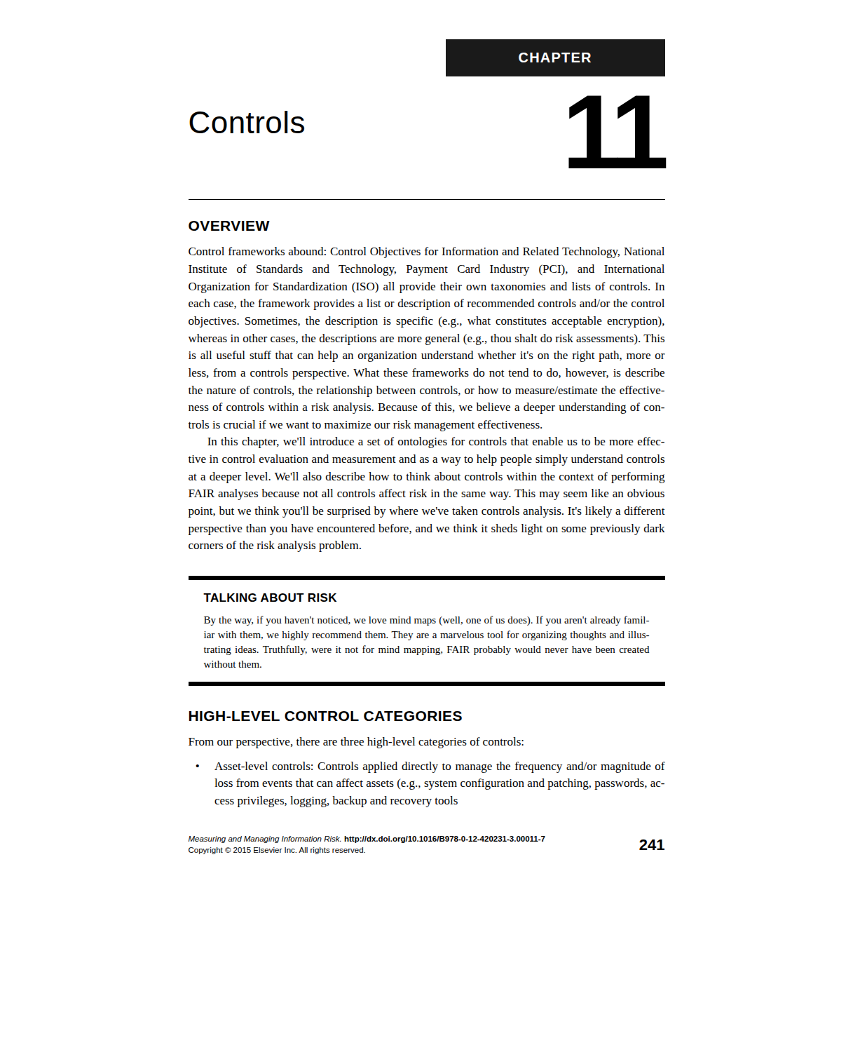CHAPTER
Controls
11
OVERVIEW
Control frameworks abound: Control Objectives for Information and Related Technology, National Institute of Standards and Technology, Payment Card Industry (PCI), and International Organization for Standardization (ISO) all provide their own taxonomies and lists of controls. In each case, the framework provides a list or description of recommended controls and/or the control objectives. Sometimes, the description is specific (e.g., what constitutes acceptable encryption), whereas in other cases, the descriptions are more general (e.g., thou shalt do risk assessments). This is all useful stuff that can help an organization understand whether it's on the right path, more or less, from a controls perspective. What these frameworks do not tend to do, however, is describe the nature of controls, the relationship between controls, or how to measure/estimate the effectiveness of controls within a risk analysis. Because of this, we believe a deeper understanding of controls is crucial if we want to maximize our risk management effectiveness.
In this chapter, we'll introduce a set of ontologies for controls that enable us to be more effective in control evaluation and measurement and as a way to help people simply understand controls at a deeper level. We'll also describe how to think about controls within the context of performing FAIR analyses because not all controls affect risk in the same way. This may seem like an obvious point, but we think you'll be surprised by where we've taken controls analysis. It's likely a different perspective than you have encountered before, and we think it sheds light on some previously dark corners of the risk analysis problem.
TALKING ABOUT RISK
By the way, if you haven't noticed, we love mind maps (well, one of us does). If you aren't already familiar with them, we highly recommend them. They are a marvelous tool for organizing thoughts and illustrating ideas. Truthfully, were it not for mind mapping, FAIR probably would never have been created without them.
HIGH-LEVEL CONTROL CATEGORIES
From our perspective, there are three high-level categories of controls:
Asset-level controls: Controls applied directly to manage the frequency and/or magnitude of loss from events that can affect assets (e.g., system configuration and patching, passwords, access privileges, logging, backup and recovery tools
Measuring and Managing Information Risk. http://dx.doi.org/10.1016/B978-0-12-420231-3.00011-7
Copyright © 2015 Elsevier Inc. All rights reserved.
241